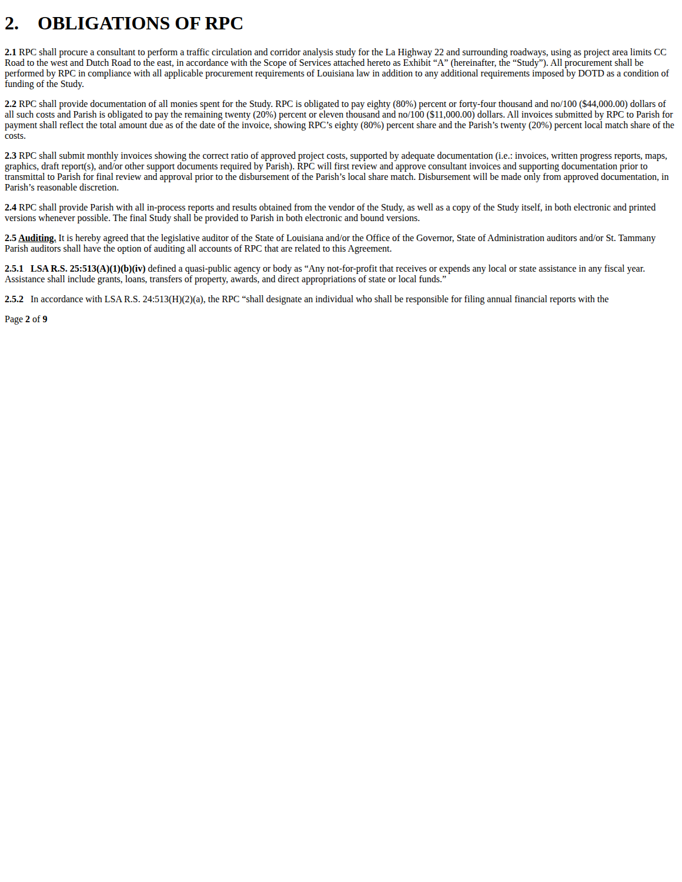2. OBLIGATIONS OF RPC
2.1 RPC shall procure a consultant to perform a traffic circulation and corridor analysis study for the La Highway 22 and surrounding roadways, using as project area limits CC Road to the west and Dutch Road to the east, in accordance with the Scope of Services attached hereto as Exhibit “A” (hereinafter, the “Study”). All procurement shall be performed by RPC in compliance with all applicable procurement requirements of Louisiana law in addition to any additional requirements imposed by DOTD as a condition of funding of the Study.
2.2 RPC shall provide documentation of all monies spent for the Study. RPC is obligated to pay eighty (80%) percent or forty-four thousand and no/100 ($44,000.00) dollars of all such costs and Parish is obligated to pay the remaining twenty (20%) percent or eleven thousand and no/100 ($11,000.00) dollars. All invoices submitted by RPC to Parish for payment shall reflect the total amount due as of the date of the invoice, showing RPC’s eighty (80%) percent share and the Parish’s twenty (20%) percent local match share of the costs.
2.3 RPC shall submit monthly invoices showing the correct ratio of approved project costs, supported by adequate documentation (i.e.: invoices, written progress reports, maps, graphics, draft report(s), and/or other support documents required by Parish). RPC will first review and approve consultant invoices and supporting documentation prior to transmittal to Parish for final review and approval prior to the disbursement of the Parish’s local share match. Disbursement will be made only from approved documentation, in Parish’s reasonable discretion.
2.4 RPC shall provide Parish with all in-process reports and results obtained from the vendor of the Study, as well as a copy of the Study itself, in both electronic and printed versions whenever possible. The final Study shall be provided to Parish in both electronic and bound versions.
2.5 Auditing. It is hereby agreed that the legislative auditor of the State of Louisiana and/or the Office of the Governor, State of Administration auditors and/or St. Tammany Parish auditors shall have the option of auditing all accounts of RPC that are related to this Agreement.
2.5.1 LSA R.S. 25:513(A)(1)(b)(iv) defined a quasi-public agency or body as “Any not-for-profit that receives or expends any local or state assistance in any fiscal year. Assistance shall include grants, loans, transfers of property, awards, and direct appropriations of state or local funds.”
2.5.2 In accordance with LSA R.S. 24:513(H)(2)(a), the RPC “shall designate an individual who shall be responsible for filing annual financial reports with the
Page 2 of 9